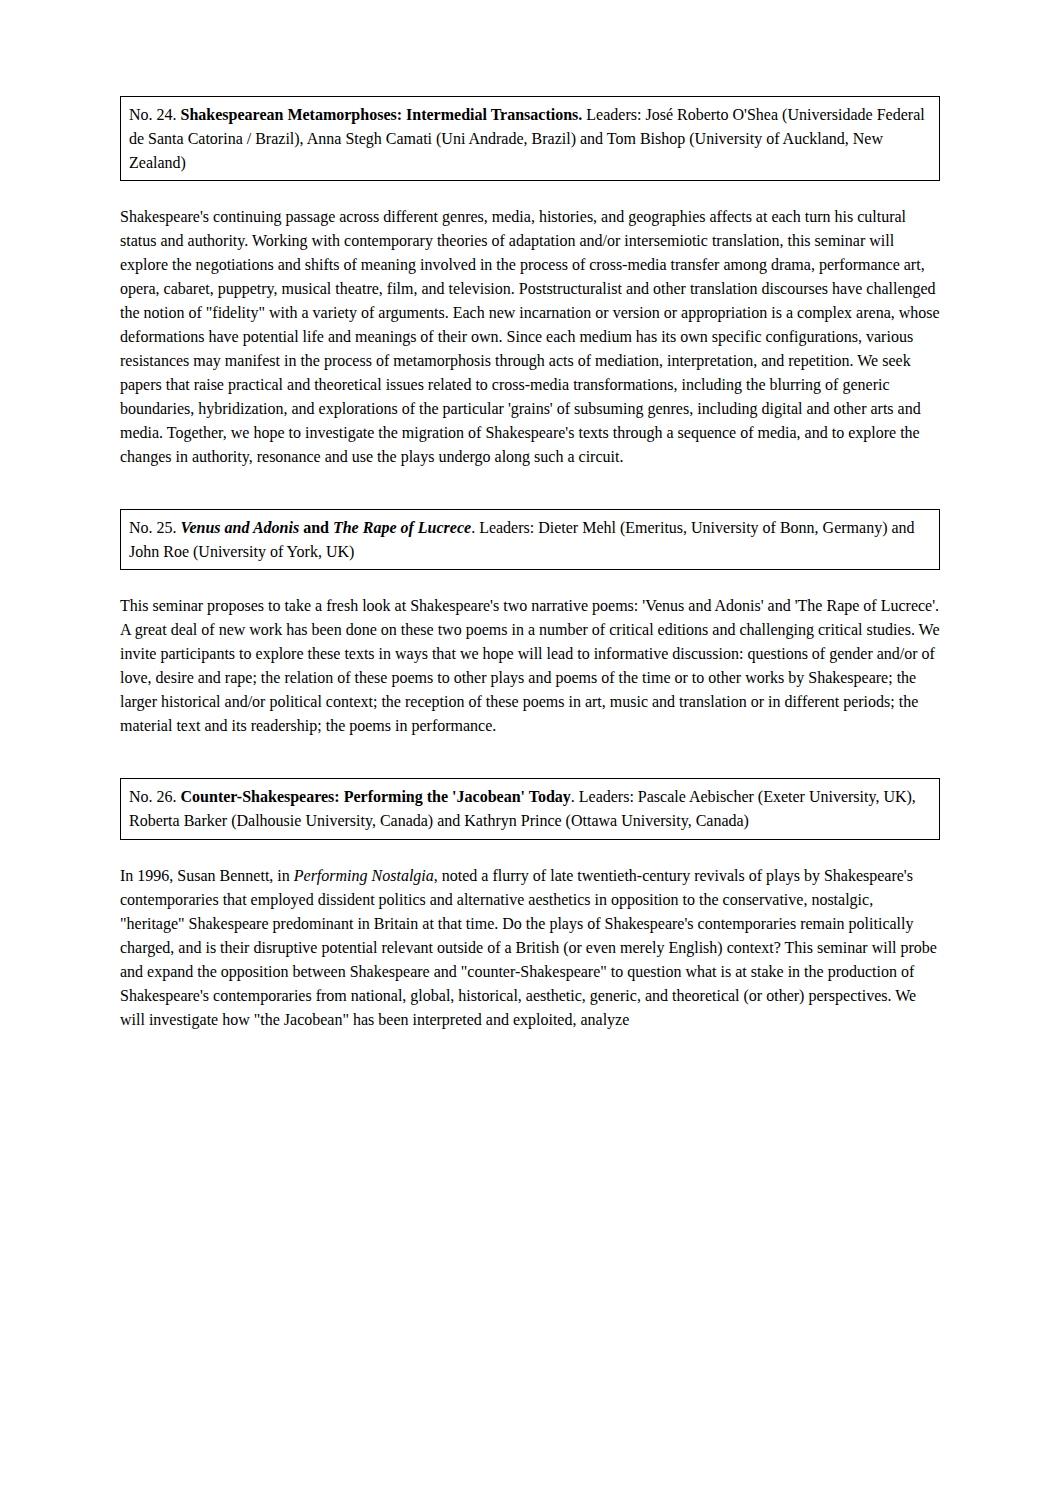No. 24. Shakespearean Metamorphoses: Intermedial Transactions. Leaders: José Roberto O'Shea (Universidade Federal de Santa Catorina / Brazil), Anna Stegh Camati (Uni Andrade, Brazil) and Tom Bishop (University of Auckland, New Zealand)
Shakespeare's continuing passage across different genres, media, histories, and geographies affects at each turn his cultural status and authority. Working with contemporary theories of adaptation and/or intersemiotic translation, this seminar will explore the negotiations and shifts of meaning involved in the process of cross-media transfer among drama, performance art, opera, cabaret, puppetry, musical theatre, film, and television. Poststructuralist and other translation discourses have challenged the notion of "fidelity" with a variety of arguments. Each new incarnation or version or appropriation is a complex arena, whose deformations have potential life and meanings of their own. Since each medium has its own specific configurations, various resistances may manifest in the process of metamorphosis through acts of mediation, interpretation, and repetition. We seek papers that raise practical and theoretical issues related to cross-media transformations, including the blurring of generic boundaries, hybridization, and explorations of the particular 'grains' of subsuming genres, including digital and other arts and media. Together, we hope to investigate the migration of Shakespeare's texts through a sequence of media, and to explore the changes in authority, resonance and use the plays undergo along such a circuit.
No. 25. Venus and Adonis and The Rape of Lucrece. Leaders: Dieter Mehl (Emeritus, University of Bonn, Germany) and John Roe (University of York, UK)
This seminar proposes to take a fresh look at Shakespeare's two narrative poems: 'Venus and Adonis' and 'The Rape of Lucrece'. A great deal of new work has been done on these two poems in a number of critical editions and challenging critical studies. We invite participants to explore these texts in ways that we hope will lead to informative discussion: questions of gender and/or of love, desire and rape; the relation of these poems to other plays and poems of the time or to other works by Shakespeare; the larger historical and/or political context; the reception of these poems in art, music and translation or in different periods; the material text and its readership; the poems in performance.
No. 26. Counter-Shakespeares: Performing the 'Jacobean' Today. Leaders: Pascale Aebischer (Exeter University, UK), Roberta Barker (Dalhousie University, Canada) and Kathryn Prince (Ottawa University, Canada)
In 1996, Susan Bennett, in Performing Nostalgia, noted a flurry of late twentieth-century revivals of plays by Shakespeare's contemporaries that employed dissident politics and alternative aesthetics in opposition to the conservative, nostalgic, "heritage" Shakespeare predominant in Britain at that time. Do the plays of Shakespeare's contemporaries remain politically charged, and is their disruptive potential relevant outside of a British (or even merely English) context? This seminar will probe and expand the opposition between Shakespeare and "counter-Shakespeare" to question what is at stake in the production of Shakespeare's contemporaries from national, global, historical, aesthetic, generic, and theoretical (or other) perspectives. We will investigate how "the Jacobean" has been interpreted and exploited, analyze